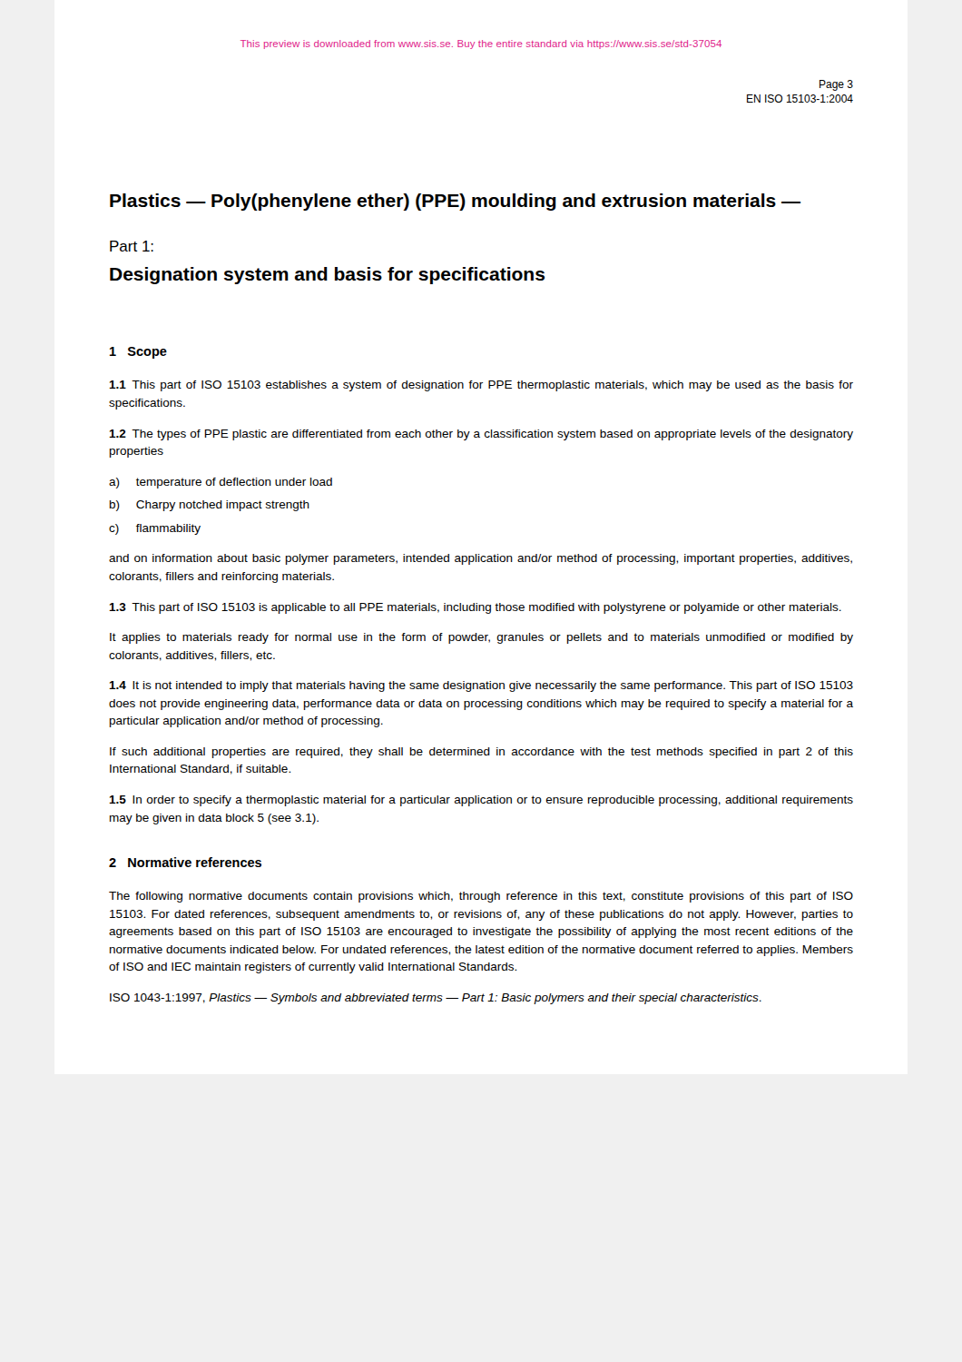This preview is downloaded from www.sis.se. Buy the entire standard via https://www.sis.se/std-37054
Page 3
EN ISO 15103-1:2004
Plastics — Poly(phenylene ether) (PPE) moulding and extrusion materials —
Part 1:
Designation system and basis for specifications
1 Scope
1.1 This part of ISO 15103 establishes a system of designation for PPE thermoplastic materials, which may be used as the basis for specifications.
1.2 The types of PPE plastic are differentiated from each other by a classification system based on appropriate levels of the designatory properties
a) temperature of deflection under load
b) Charpy notched impact strength
c) flammability
and on information about basic polymer parameters, intended application and/or method of processing, important properties, additives, colorants, fillers and reinforcing materials.
1.3 This part of ISO 15103 is applicable to all PPE materials, including those modified with polystyrene or polyamide or other materials.
It applies to materials ready for normal use in the form of powder, granules or pellets and to materials unmodified or modified by colorants, additives, fillers, etc.
1.4 It is not intended to imply that materials having the same designation give necessarily the same performance. This part of ISO 15103 does not provide engineering data, performance data or data on processing conditions which may be required to specify a material for a particular application and/or method of processing.
If such additional properties are required, they shall be determined in accordance with the test methods specified in part 2 of this International Standard, if suitable.
1.5 In order to specify a thermoplastic material for a particular application or to ensure reproducible processing, additional requirements may be given in data block 5 (see 3.1).
2 Normative references
The following normative documents contain provisions which, through reference in this text, constitute provisions of this part of ISO 15103. For dated references, subsequent amendments to, or revisions of, any of these publications do not apply. However, parties to agreements based on this part of ISO 15103 are encouraged to investigate the possibility of applying the most recent editions of the normative documents indicated below. For undated references, the latest edition of the normative document referred to applies. Members of ISO and IEC maintain registers of currently valid International Standards.
ISO 1043-1:1997, Plastics — Symbols and abbreviated terms — Part 1: Basic polymers and their special characteristics.